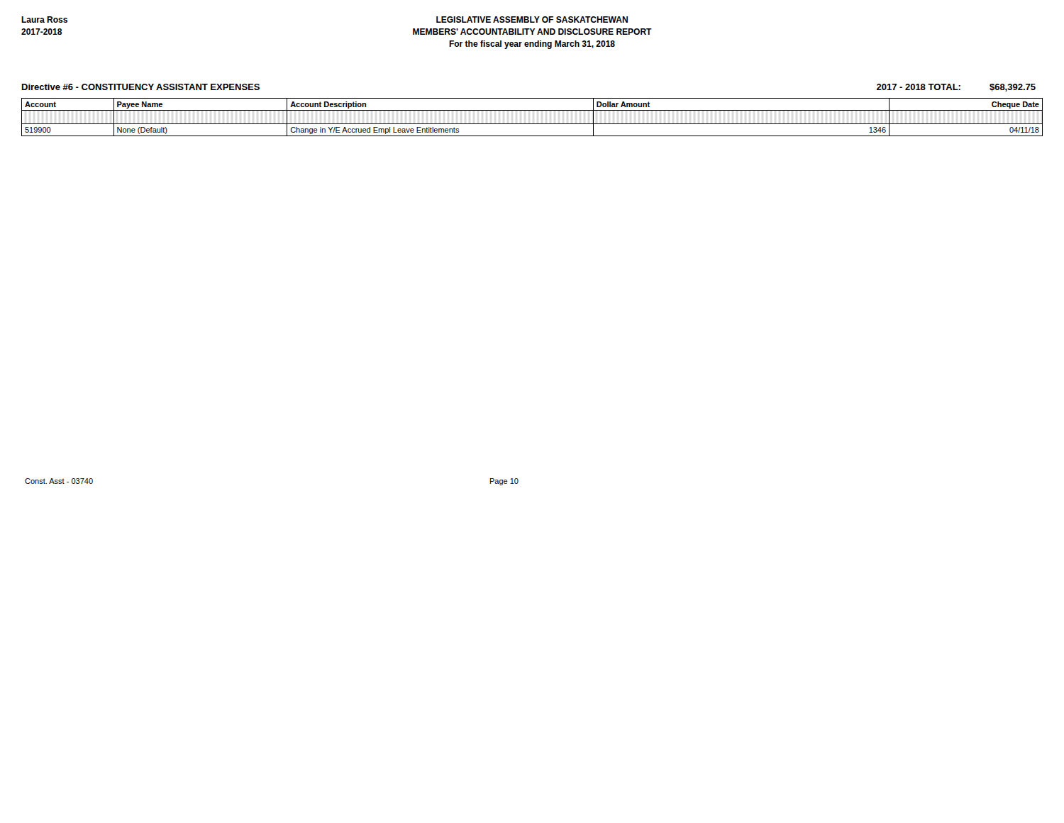Laura Ross
2017-2018
LEGISLATIVE ASSEMBLY OF SASKATCHEWAN
MEMBERS' ACCOUNTABILITY AND DISCLOSURE REPORT
For the fiscal year ending March 31, 2018
Directive #6 - CONSTITUENCY ASSISTANT EXPENSES
2017 - 2018 TOTAL: $68,392.75
| Account | Payee Name | Account Description | Dollar Amount | Cheque Date |
| --- | --- | --- | --- | --- |
| 519900 | None (Default) | Change in Y/E Accrued Empl Leave Entitlements | 1346 | 04/11/18 |
Const. Asst - 03740
Page 10